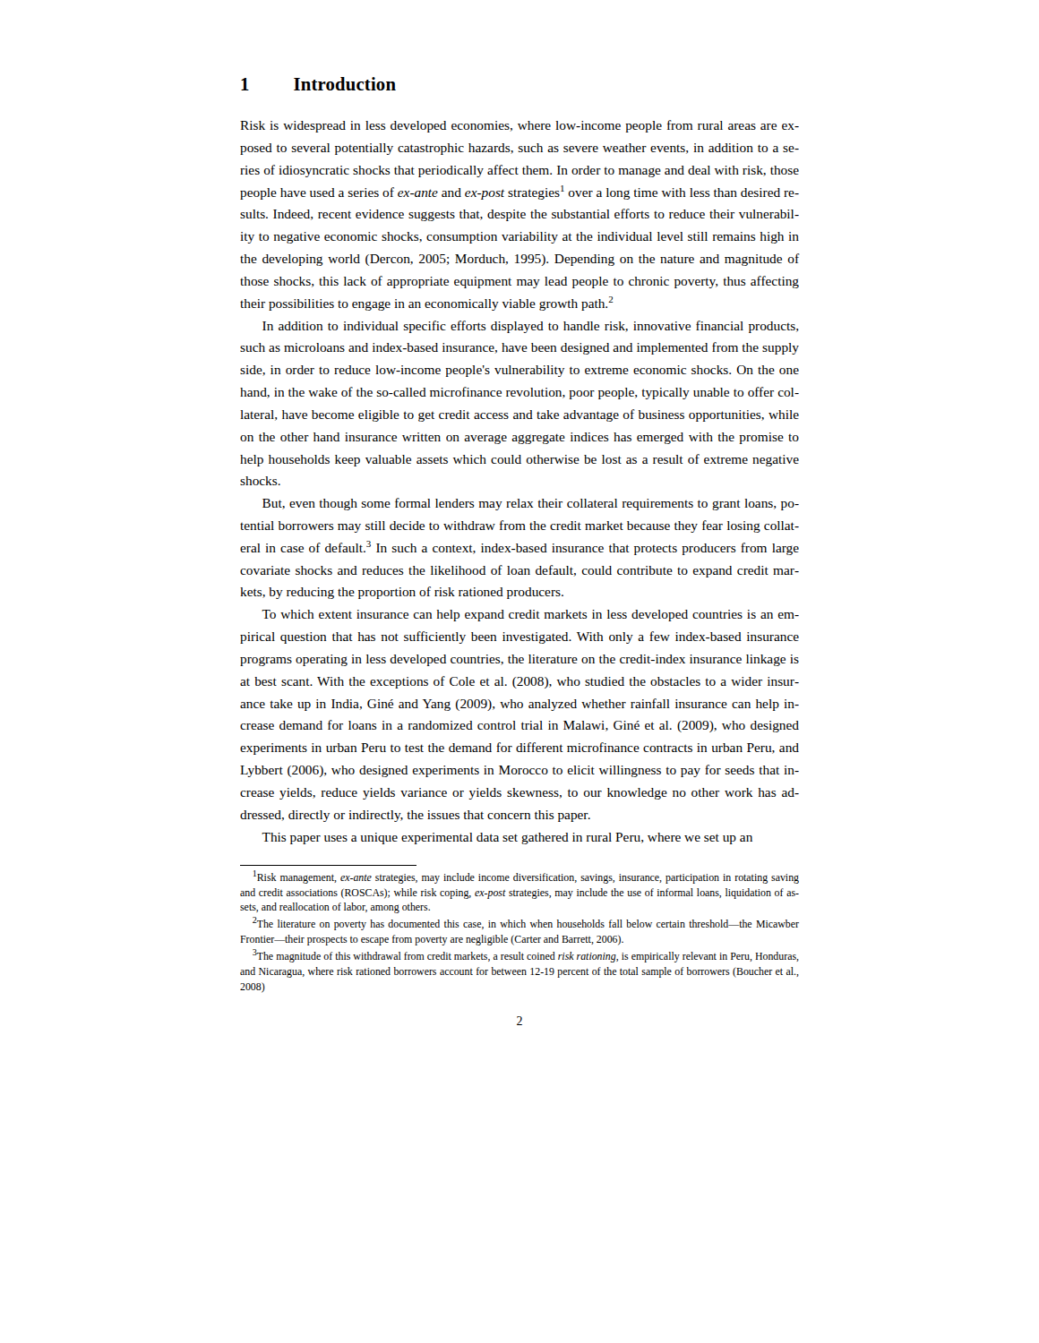1 Introduction
Risk is widespread in less developed economies, where low-income people from rural areas are exposed to several potentially catastrophic hazards, such as severe weather events, in addition to a series of idiosyncratic shocks that periodically affect them. In order to manage and deal with risk, those people have used a series of ex-ante and ex-post strategies1 over a long time with less than desired results. Indeed, recent evidence suggests that, despite the substantial efforts to reduce their vulnerability to negative economic shocks, consumption variability at the individual level still remains high in the developing world (Dercon, 2005; Morduch, 1995). Depending on the nature and magnitude of those shocks, this lack of appropriate equipment may lead people to chronic poverty, thus affecting their possibilities to engage in an economically viable growth path.2
In addition to individual specific efforts displayed to handle risk, innovative financial products, such as microloans and index-based insurance, have been designed and implemented from the supply side, in order to reduce low-income people's vulnerability to extreme economic shocks. On the one hand, in the wake of the so-called microfinance revolution, poor people, typically unable to offer collateral, have become eligible to get credit access and take advantage of business opportunities, while on the other hand insurance written on average aggregate indices has emerged with the promise to help households keep valuable assets which could otherwise be lost as a result of extreme negative shocks.
But, even though some formal lenders may relax their collateral requirements to grant loans, potential borrowers may still decide to withdraw from the credit market because they fear losing collateral in case of default.3 In such a context, index-based insurance that protects producers from large covariate shocks and reduces the likelihood of loan default, could contribute to expand credit markets, by reducing the proportion of risk rationed producers.
To which extent insurance can help expand credit markets in less developed countries is an empirical question that has not sufficiently been investigated. With only a few index-based insurance programs operating in less developed countries, the literature on the credit-index insurance linkage is at best scant. With the exceptions of Cole et al. (2008), who studied the obstacles to a wider insurance take up in India, Giné and Yang (2009), who analyzed whether rainfall insurance can help increase demand for loans in a randomized control trial in Malawi, Giné et al. (2009), who designed experiments in urban Peru to test the demand for different microfinance contracts in urban Peru, and Lybbert (2006), who designed experiments in Morocco to elicit willingness to pay for seeds that increase yields, reduce yields variance or yields skewness, to our knowledge no other work has addressed, directly or indirectly, the issues that concern this paper.
This paper uses a unique experimental data set gathered in rural Peru, where we set up an
1Risk management, ex-ante strategies, may include income diversification, savings, insurance, participation in rotating saving and credit associations (ROSCAs); while risk coping, ex-post strategies, may include the use of informal loans, liquidation of assets, and reallocation of labor, among others.
2The literature on poverty has documented this case, in which when households fall below certain threshold—the Micawber Frontier—their prospects to escape from poverty are negligible (Carter and Barrett, 2006).
3The magnitude of this withdrawal from credit markets, a result coined risk rationing, is empirically relevant in Peru, Honduras, and Nicaragua, where risk rationed borrowers account for between 12-19 percent of the total sample of borrowers (Boucher et al., 2008)
2